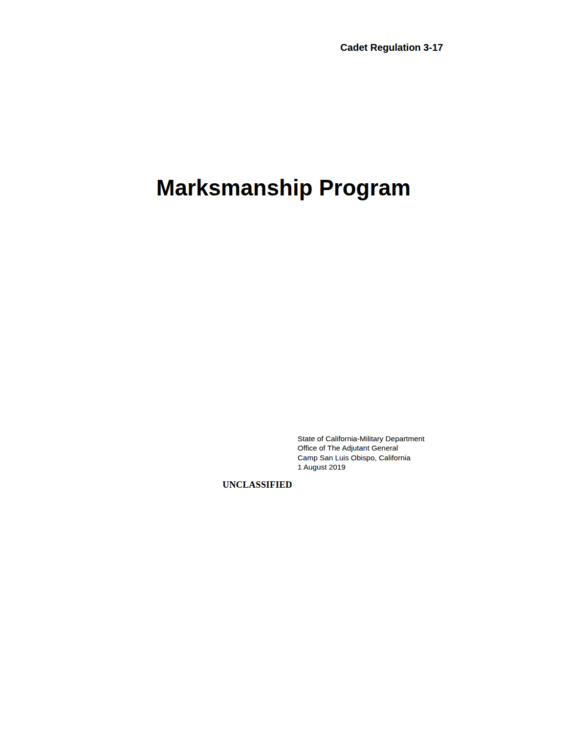Cadet Regulation 3-17
Marksmanship Program
State of California-Military Department
Office of The Adjutant General
Camp San Luis Obispo, California
1 August 2019
UNCLASSIFIED